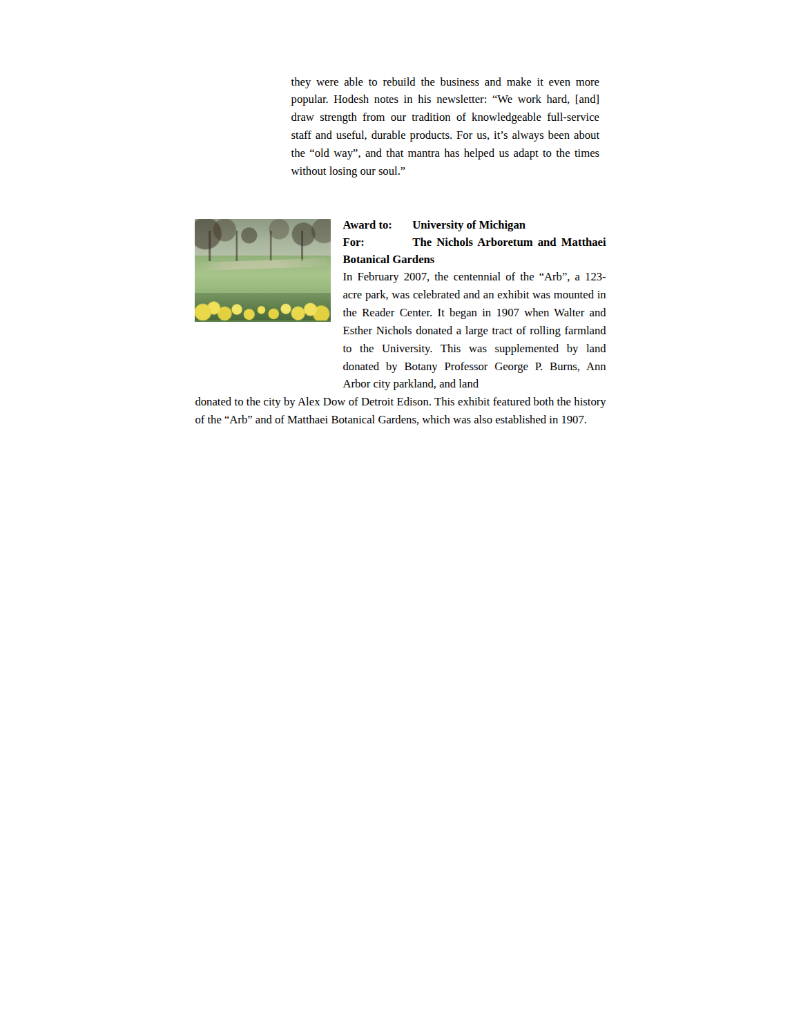they were able to rebuild the business and make it even more popular. Hodesh notes in his newsletter: “We work hard, [and] draw strength from our tradition of knowledgeable full-service staff and useful, durable products. For us, it’s always been about the “old way”, and that mantra has helped us adapt to the times without losing our soul.”
Award to: University of Michigan
For: The Nichols Arboretum and Matthaei Botanical Gardens
In February 2007, the centennial of the “Arb”, a 123-acre park, was celebrated and an exhibit was mounted in the Reader Center. It began in 1907 when Walter and Esther Nichols donated a large tract of rolling farmland to the University. This was supplemented by land donated by Botany Professor George P. Burns, Ann Arbor city parkland, and land
donated to the city by Alex Dow of Detroit Edison. This exhibit featured both the history of the “Arb” and of Matthaei Botanical Gardens, which was also established in 1907.